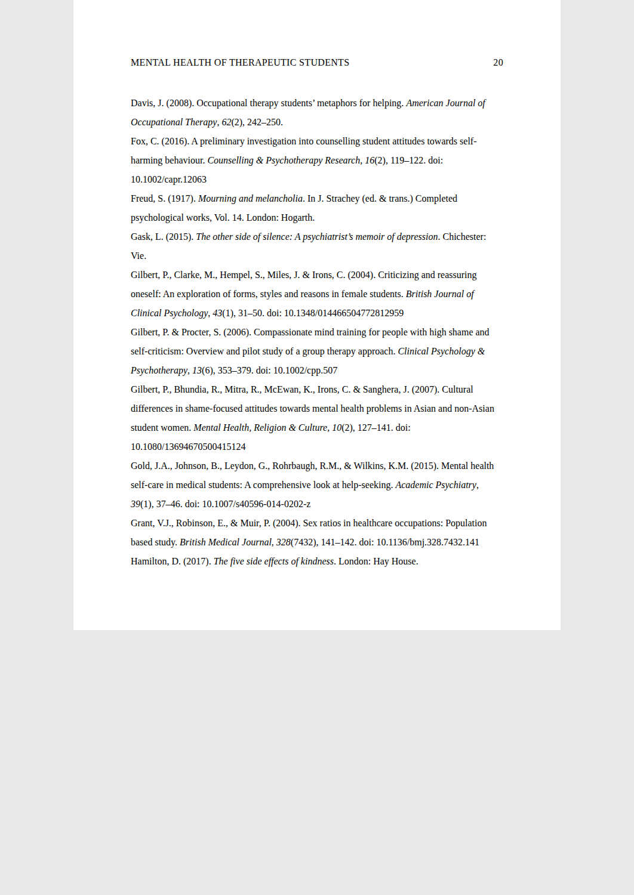Mental Health of Therapeutic Students 20
Davis, J. (2008). Occupational therapy students’ metaphors for helping. American Journal of Occupational Therapy, 62(2), 242–250.
Fox, C. (2016). A preliminary investigation into counselling student attitudes towards self-harming behaviour. Counselling & Psychotherapy Research, 16(2), 119–122. doi: 10.1002/capr.12063
Freud, S. (1917). Mourning and melancholia. In J. Strachey (ed. & trans.) Completed psychological works, Vol. 14. London: Hogarth.
Gask, L. (2015). The other side of silence: A psychiatrist’s memoir of depression. Chichester: Vie.
Gilbert, P., Clarke, M., Hempel, S., Miles, J. & Irons, C. (2004). Criticizing and reassuring oneself: An exploration of forms, styles and reasons in female students. British Journal of Clinical Psychology, 43(1), 31–50. doi: 10.1348/014466504772812959
Gilbert, P. & Procter, S. (2006). Compassionate mind training for people with high shame and self-criticism: Overview and pilot study of a group therapy approach. Clinical Psychology & Psychotherapy, 13(6), 353–379. doi: 10.1002/cpp.507
Gilbert, P., Bhundia, R., Mitra, R., McEwan, K., Irons, C. & Sanghera, J. (2007). Cultural differences in shame-focused attitudes towards mental health problems in Asian and non-Asian student women. Mental Health, Religion & Culture, 10(2), 127–141. doi: 10.1080/13694670500415124
Gold, J.A., Johnson, B., Leydon, G., Rohrbaugh, R.M., & Wilkins, K.M. (2015). Mental health self-care in medical students: A comprehensive look at help-seeking. Academic Psychiatry, 39(1), 37–46. doi: 10.1007/s40596-014-0202-z
Grant, V.J., Robinson, E., & Muir, P. (2004). Sex ratios in healthcare occupations: Population based study. British Medical Journal, 328(7432), 141–142. doi: 10.1136/bmj.328.7432.141
Hamilton, D. (2017). The five side effects of kindness. London: Hay House.